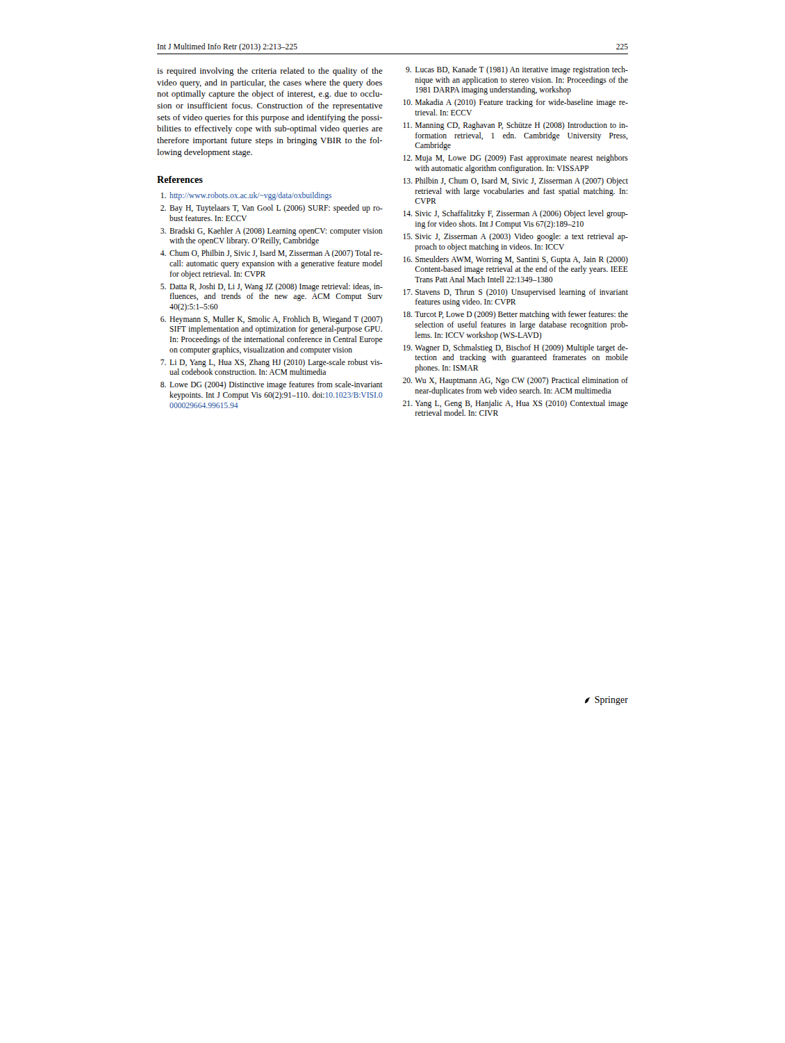Int J Multimed Info Retr (2013) 2:213–225
225
is required involving the criteria related to the quality of the video query, and in particular, the cases where the query does not optimally capture the object of interest, e.g. due to occlusion or insufficient focus. Construction of the representative sets of video queries for this purpose and identifying the possibilities to effectively cope with sub-optimal video queries are therefore important future steps in bringing VBIR to the following development stage.
References
http://www.robots.ox.ac.uk/~vgg/data/oxbuildings
Bay H, Tuytelaars T, Van Gool L (2006) SURF: speeded up robust features. In: ECCV
Bradski G, Kaehler A (2008) Learning openCV: computer vision with the openCV library. O’Reilly, Cambridge
Chum O, Philbin J, Sivic J, Isard M, Zisserman A (2007) Total recall: automatic query expansion with a generative feature model for object retrieval. In: CVPR
Datta R, Joshi D, Li J, Wang JZ (2008) Image retrieval: ideas, influences, and trends of the new age. ACM Comput Surv 40(2):5:1–5:60
Heymann S, Muller K, Smolic A, Frohlich B, Wiegand T (2007) SIFT implementation and optimization for general-purpose GPU. In: Proceedings of the international conference in Central Europe on computer graphics, visualization and computer vision
Li D, Yang L, Hua XS, Zhang HJ (2010) Large-scale robust visual codebook construction. In: ACM multimedia
Lowe DG (2004) Distinctive image features from scale-invariant keypoints. Int J Comput Vis 60(2):91–110. doi:10.1023/B:VISI.0000029664.99615.94
Lucas BD, Kanade T (1981) An iterative image registration technique with an application to stereo vision. In: Proceedings of the 1981 DARPA imaging understanding, workshop
Makadia A (2010) Feature tracking for wide-baseline image retrieval. In: ECCV
Manning CD, Raghavan P, Schütze H (2008) Introduction to information retrieval, 1 edn. Cambridge University Press, Cambridge
Muja M, Lowe DG (2009) Fast approximate nearest neighbors with automatic algorithm configuration. In: VISSAPP
Philbin J, Chum O, Isard M, Sivic J, Zisserman A (2007) Object retrieval with large vocabularies and fast spatial matching. In: CVPR
Sivic J, Schaffalitzky F, Zisserman A (2006) Object level grouping for video shots. Int J Comput Vis 67(2):189–210
Sivic J, Zisserman A (2003) Video google: a text retrieval approach to object matching in videos. In: ICCV
Smeulders AWM, Worring M, Santini S, Gupta A, Jain R (2000) Content-based image retrieval at the end of the early years. IEEE Trans Patt Anal Mach Intell 22:1349–1380
Stavens D, Thrun S (2010) Unsupervised learning of invariant features using video. In: CVPR
Turcot P, Lowe D (2009) Better matching with fewer features: the selection of useful features in large database recognition problems. In: ICCV workshop (WS-LAVD)
Wagner D, Schmalstieg D, Bischof H (2009) Multiple target detection and tracking with guaranteed framerates on mobile phones. In: ISMAR
Wu X, Hauptmann AG, Ngo CW (2007) Practical elimination of near-duplicates from web video search. In: ACM multimedia
Yang L, Geng B, Hanjalic A, Hua XS (2010) Contextual image retrieval model. In: CIVR
Springer